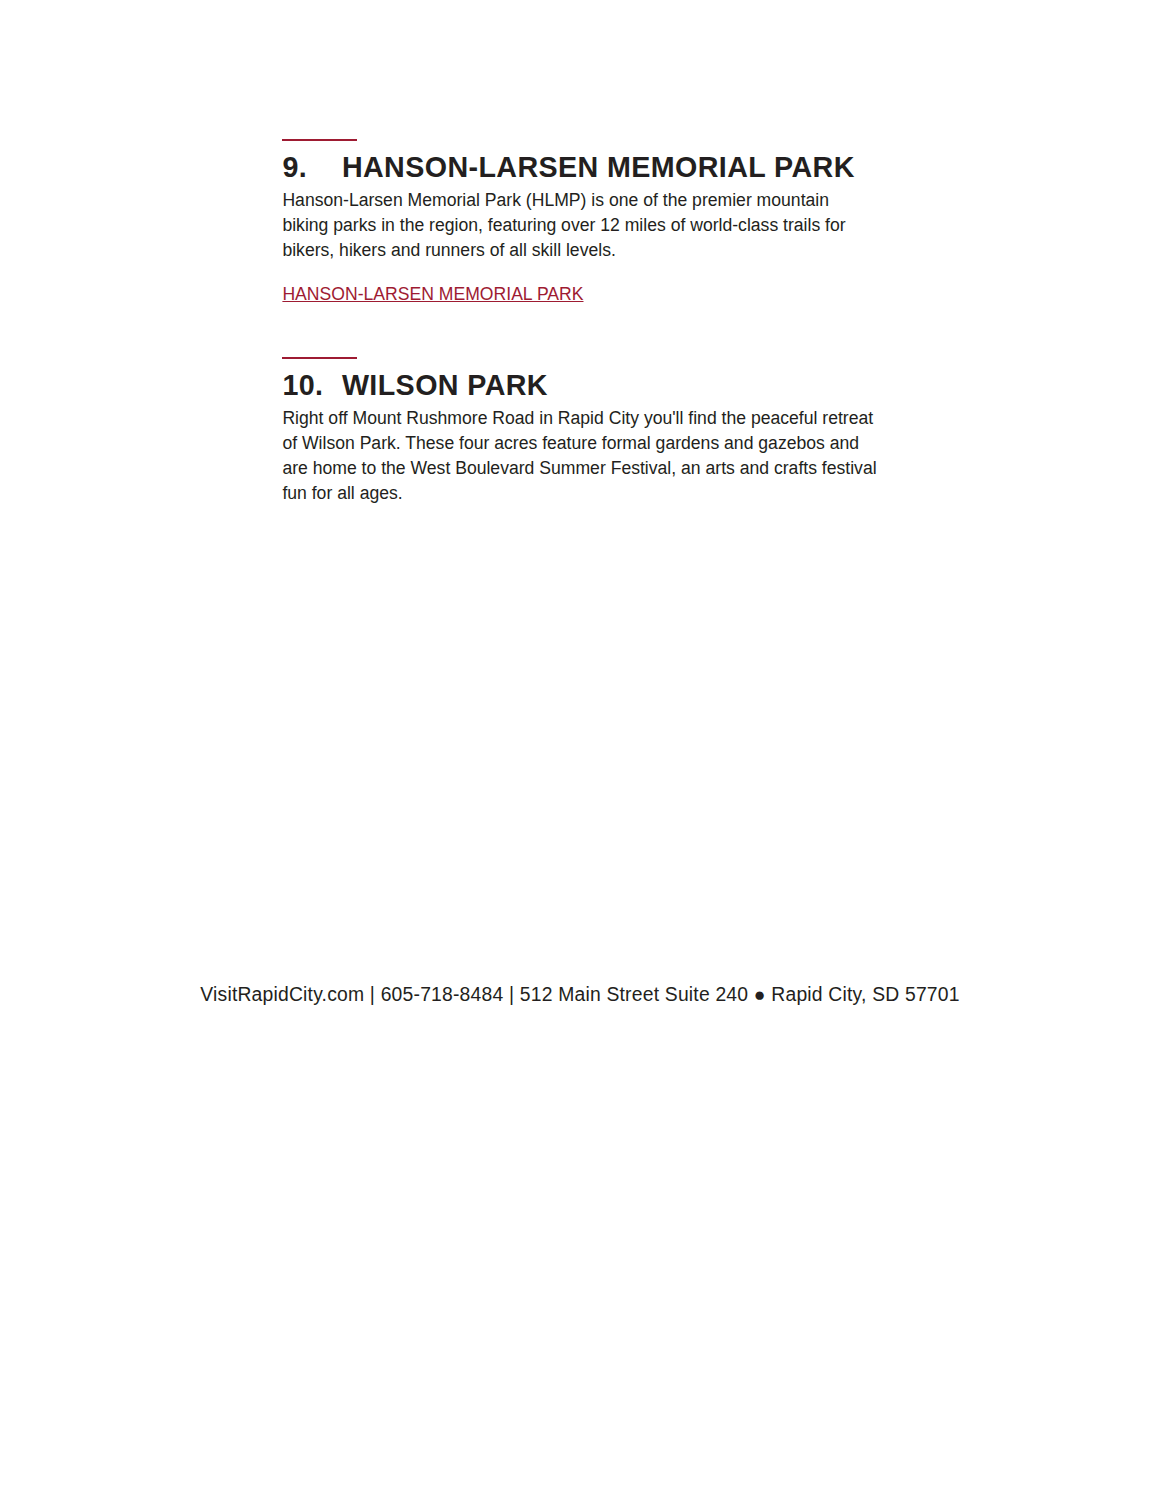9. HANSON-LARSEN MEMORIAL PARK
Hanson-Larsen Memorial Park (HLMP) is one of the premier mountain biking parks in the region, featuring over 12 miles of world-class trails for bikers, hikers and runners of all skill levels.
HANSON-LARSEN MEMORIAL PARK
10. WILSON PARK
Right off Mount Rushmore Road in Rapid City you'll find the peaceful retreat of Wilson Park. These four acres feature formal gardens and gazebos and are home to the West Boulevard Summer Festival, an arts and crafts festival fun for all ages.
VisitRapidCity.com | 605-718-8484 | 512 Main Street Suite 240 ● Rapid City, SD 57701